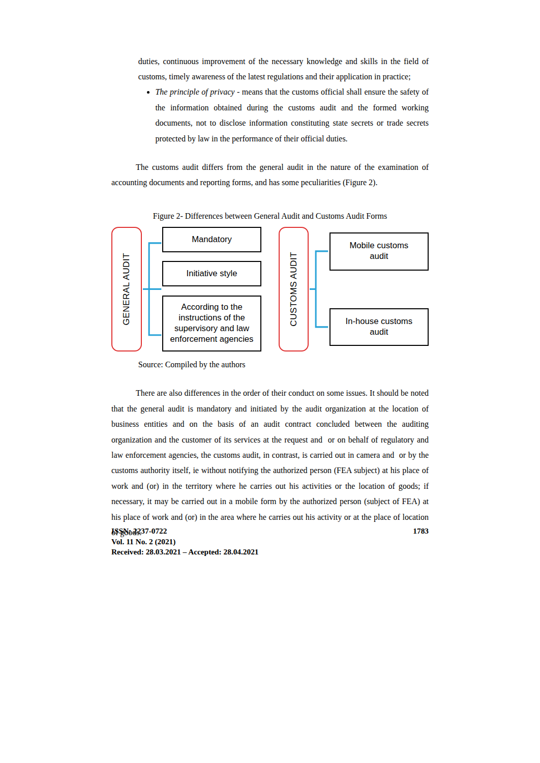duties, continuous improvement of the necessary knowledge and skills in the field of customs, timely awareness of the latest regulations and their application in practice;
The principle of privacy - means that the customs official shall ensure the safety of the information obtained during the customs audit and the formed working documents, not to disclose information constituting state secrets or trade secrets protected by law in the performance of their official duties.
The customs audit differs from the general audit in the nature of the examination of accounting documents and reporting forms, and has some peculiarities (Figure 2).
Figure 2- Differences between General Audit and Customs Audit Forms
GENERAL AUDIT
Mandatory
Initiative style
According to the
instructions of the
supervisory and law
enforcement agencies
CUSTOMS AUDIT
Mobile customs
audit
In-house customs
audit
Source: Compiled by the authors
There are also differences in the order of their conduct on some issues. It should be noted that the general audit is mandatory and initiated by the audit organization at the location of business entities and on the basis of an audit contract concluded between the auditing organization and the customer of its services at the request and or on behalf of regulatory and law enforcement agencies, the customs audit, in contrast, is carried out in camera and or by the customs authority itself, ie without notifying the authorized person (FEA subject) at his place of work and (or) in the territory where he carries out his activities or the location of goods; if necessary, it may be carried out in a mobile form by the authorized person (subject of FEA) at his place of work and (or) in the area where he carries out his activity or at the place of location of goods.
ISSN: 2237-0722
Vol. 11 No. 2 (2021)
Received: 28.03.2021 – Accepted: 28.04.2021
1783